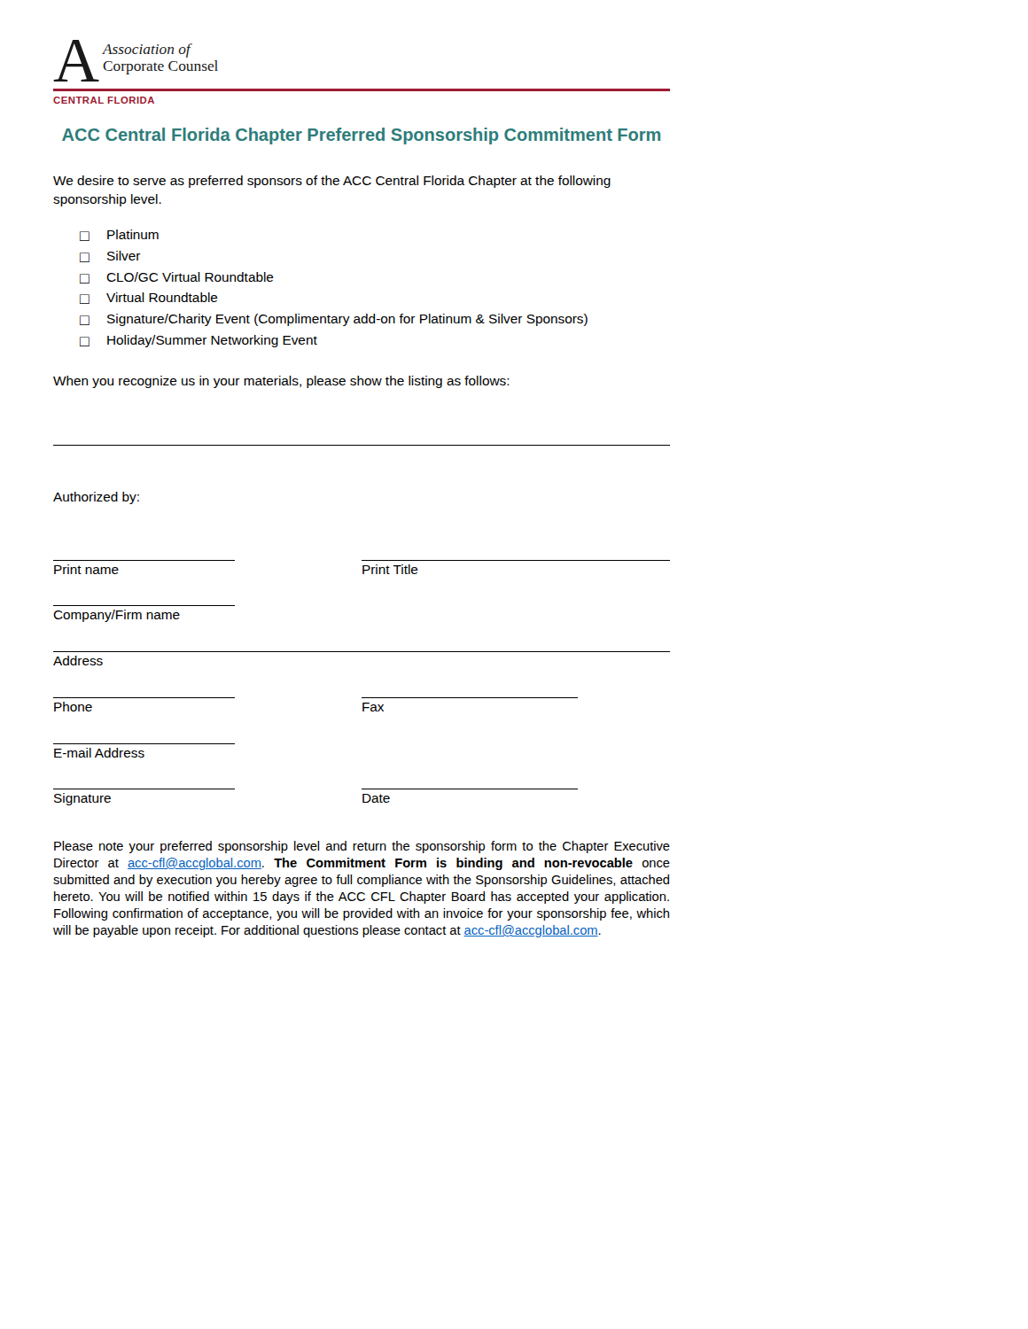A
Association of
Corporate Counsel
CENTRAL FLORIDA
ACC Central Florida Chapter Preferred Sponsorship Commitment Form
We desire to serve as preferred sponsors of the ACC Central Florida Chapter at the following sponsorship level.
Platinum
Silver
CLO/GC Virtual Roundtable
Virtual Roundtable
Signature/Charity Event (Complimentary add-on for Platinum & Silver Sponsors)
Holiday/Summer Networking Event
When you recognize us in your materials, please show the listing as follows:
Authorized by:
| Print name | | Print Title |
| Company/Firm name | | |
| Address |
| Phone | | Fax |
| E-mail Address | | |
| Signature | | Date |
Please note your preferred sponsorship level and return the sponsorship form to the Chapter Executive Director at acc-cfl@accglobal.com. The Commitment Form is binding and non-revocable once submitted and by execution you hereby agree to full compliance with the Sponsorship Guidelines, attached hereto. You will be notified within 15 days if the ACC CFL Chapter Board has accepted your application. Following confirmation of acceptance, you will be provided with an invoice for your sponsorship fee, which will be payable upon receipt. For additional questions please contact at acc-cfl@accglobal.com.